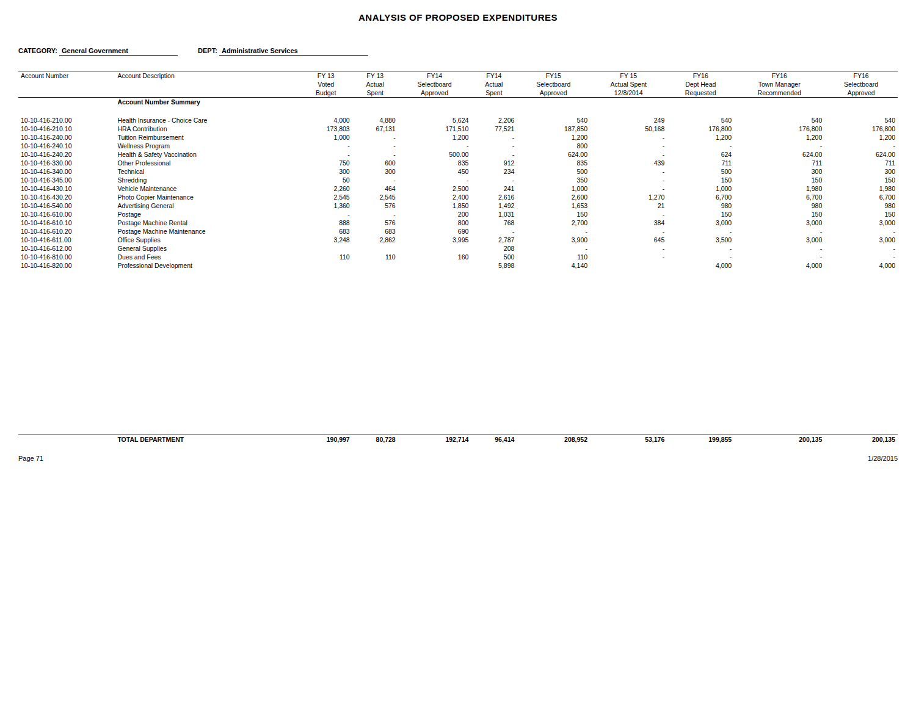ANALYSIS OF PROPOSED EXPENDITURES
CATEGORY: General Government DEPT: Administrative Services
| Account Number | Account Description | FY 13 | FY 13 | FY14 | FY14 | FY15 | FY 15 | FY16 | FY16 | FY16 |
| --- | --- | --- | --- | --- | --- | --- | --- | --- | --- | --- |
| | | Voted | Actual | Selectboard | Actual | Selectboard | Actual Spent | Dept Head | Town Manager | Selectboard |
| | | Budget | Spent | Approved | Spent | Approved | 12/8/2014 | Requested | Recommended | Approved |
| | Account Number Summary | | | | | | | | | |
| 10-10-416-210.00 | Health Insurance - Choice Care | 4,000 | 4,880 | 5,624 | 2,206 | 540 | 249 | 540 | 540 | 540 |
| 10-10-416-210.10 | HRA Contribution | 173,803 | 67,131 | 171,510 | 77,521 | 187,850 | 50,168 | 176,800 | 176,800 | 176,800 |
| 10-10-416-240.00 | Tuition Reimbursement | 1,000 | - | 1,200 | - | 1,200 | - | 1,200 | 1,200 | 1,200 |
| 10-10-416-240.10 | Wellness Program | - | - | - | - | 800 | - | - | - | - |
| 10-10-416-240.20 | Health & Safety Vaccination | - | - | 500.00 | - | 624.00 | - | 624 | 624.00 | 624.00 |
| 10-10-416-330.00 | Other Professional | 750 | 600 | 835 | 912 | 835 | 439 | 711 | 711 | 711 |
| 10-10-416-340.00 | Technical | 300 | 300 | 450 | 234 | 500 | - | 500 | 300 | 300 |
| 10-10-416-345.00 | Shredding | 50 | - | - | - | 350 | - | 150 | 150 | 150 |
| 10-10-416-430.10 | Vehicle Maintenance | 2,260 | 464 | 2,500 | 241 | 1,000 | - | 1,000 | 1,980 | 1,980 |
| 10-10-416-430.20 | Photo Copier Maintenance | 2,545 | 2,545 | 2,400 | 2,616 | 2,600 | 1,270 | 6,700 | 6,700 | 6,700 |
| 10-10-416-540.00 | Advertising General | 1,360 | 576 | 1,850 | 1,492 | 1,653 | 21 | 980 | 980 | 980 |
| 10-10-416-610.00 | Postage | - | - | 200 | 1,031 | 150 | - | 150 | 150 | 150 |
| 10-10-416-610.10 | Postage Machine Rental | 888 | 576 | 800 | 768 | 2,700 | 384 | 3,000 | 3,000 | 3,000 |
| 10-10-416-610.20 | Postage Machine Maintenance | 683 | 683 | 690 | - | - | - | - | - | - |
| 10-10-416-611.00 | Office Supplies | 3,248 | 2,862 | 3,995 | 2,787 | 3,900 | 645 | 3,500 | 3,000 | 3,000 |
| 10-10-416-612.00 | General Supplies | | | | 208 | - | - | - | - | - |
| 10-10-416-810.00 | Dues and Fees | 110 | 110 | 160 | 500 | 110 | - | - | - | - |
| 10-10-416-820.00 | Professional Development | | | | 5,898 | 4,140 | | 4,000 | 4,000 | 4,000 |
| | TOTAL DEPARTMENT | 190,997 | 80,728 | 192,714 | 96,414 | 208,952 | 53,176 | 199,855 | 200,135 | 200,135 |
Page 71 1/28/2015